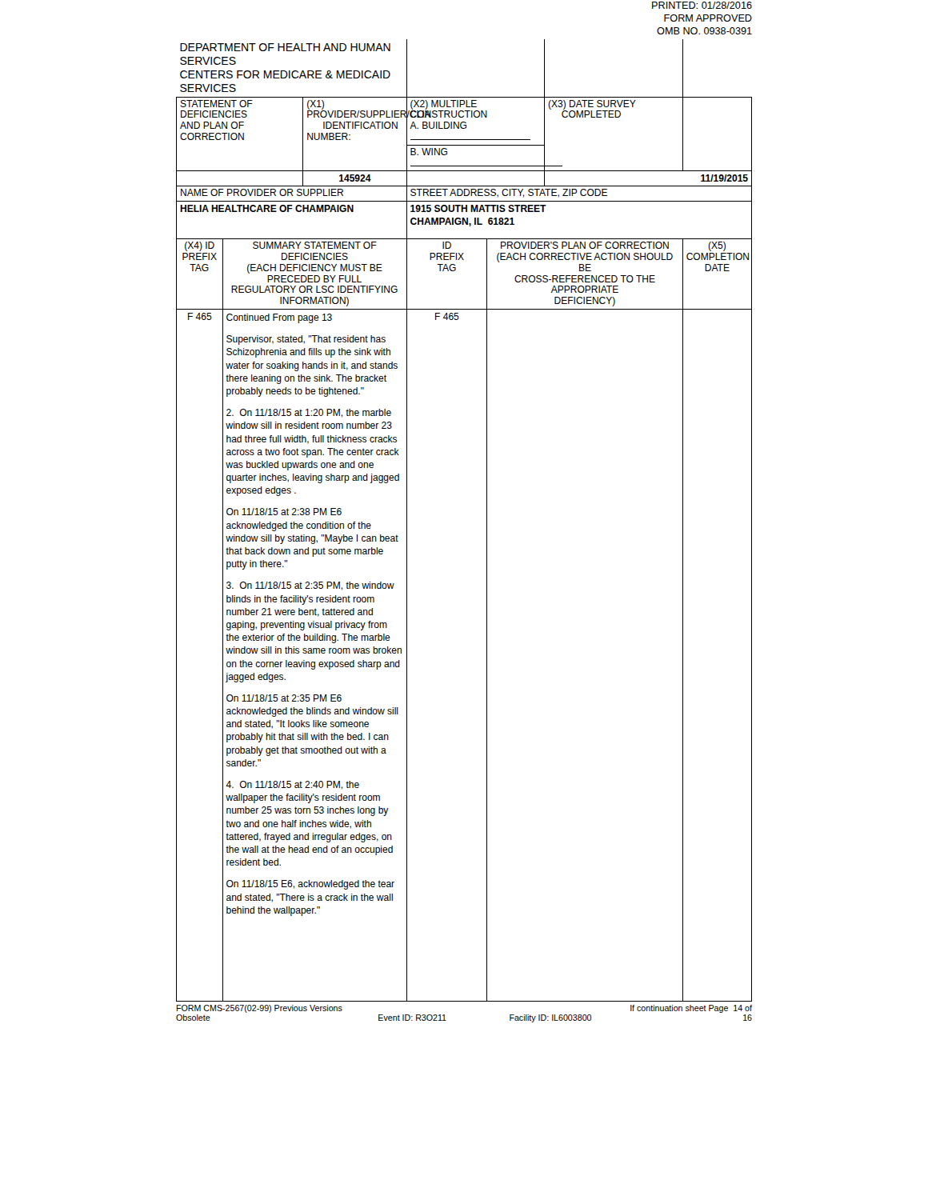PRINTED: 01/28/2016
FORM APPROVED
OMB NO. 0938-0391
| DEPARTMENT OF HEALTH AND HUMAN SERVICES CENTERS FOR MEDICARE & MEDICAID SERVICES | | | |
| STATEMENT OF DEFICIENCIES AND PLAN OF CORRECTION | (X1) PROVIDER/SUPPLIER/CLIA IDENTIFICATION NUMBER: | (X2) MULTIPLE CONSTRUCTION A. BUILDING | (X3) DATE SURVEY COMPLETED | |
| B. WING |
| | 145924 | | 11/19/2015 |
| NAME OF PROVIDER OR SUPPLIER | STREET ADDRESS, CITY, STATE, ZIP CODE |
| HELIA HEALTHCARE OF CHAMPAIGN | 1915 SOUTH MATTIS STREET CHAMPAIGN, IL 61821 |
| (X4) ID PREFIX TAG | SUMMARY STATEMENT OF DEFICIENCIES (EACH DEFICIENCY MUST BE PRECEDED BY FULL REGULATORY OR LSC IDENTIFYING INFORMATION) | ID PREFIX TAG | PROVIDER'S PLAN OF CORRECTION (EACH CORRECTIVE ACTION SHOULD BE CROSS-REFERENCED TO THE APPROPRIATE DEFICIENCY) | (X5) COMPLETION DATE |
| F 465 | Continued From page 13 Supervisor, stated, "That resident has Schizophrenia and fills up the sink with water for soaking hands in it, and stands there leaning on the sink. The bracket probably needs to be tightened." 2. On 11/18/15 at 1:20 PM, the marble window sill in resident room number 23 had three full width, full thickness cracks across a two foot span. The center crack was buckled upwards one and one quarter inches, leaving sharp and jagged exposed edges . On 11/18/15 at 2:38 PM E6 acknowledged the condition of the window sill by stating, "Maybe I can beat that back down and put some marble putty in there." 3. On 11/18/15 at 2:35 PM, the window blinds in the facility's resident room number 21 were bent, tattered and gaping, preventing visual privacy from the exterior of the building. The marble window sill in this same room was broken on the corner leaving exposed sharp and jagged edges. On 11/18/15 at 2:35 PM E6 acknowledged the blinds and window sill and stated, "It looks like someone probably hit that sill with the bed. I can probably get that smoothed out with a sander." 4. On 11/18/15 at 2:40 PM, the wallpaper the facility's resident room number 25 was torn 53 inches long by two and one half inches wide, with tattered, frayed and irregular edges, on the wall at the head end of an occupied resident bed. On 11/18/15 E6, acknowledged the tear and stated, "There is a crack in the wall behind the wallpaper." | F 465 | | |
| FORM CMS-2567(02-99) Previous Versions Obsolete | Event ID: R3O211 | Facility ID: IL6003800 | If continuation sheet Page 14 of 16 |